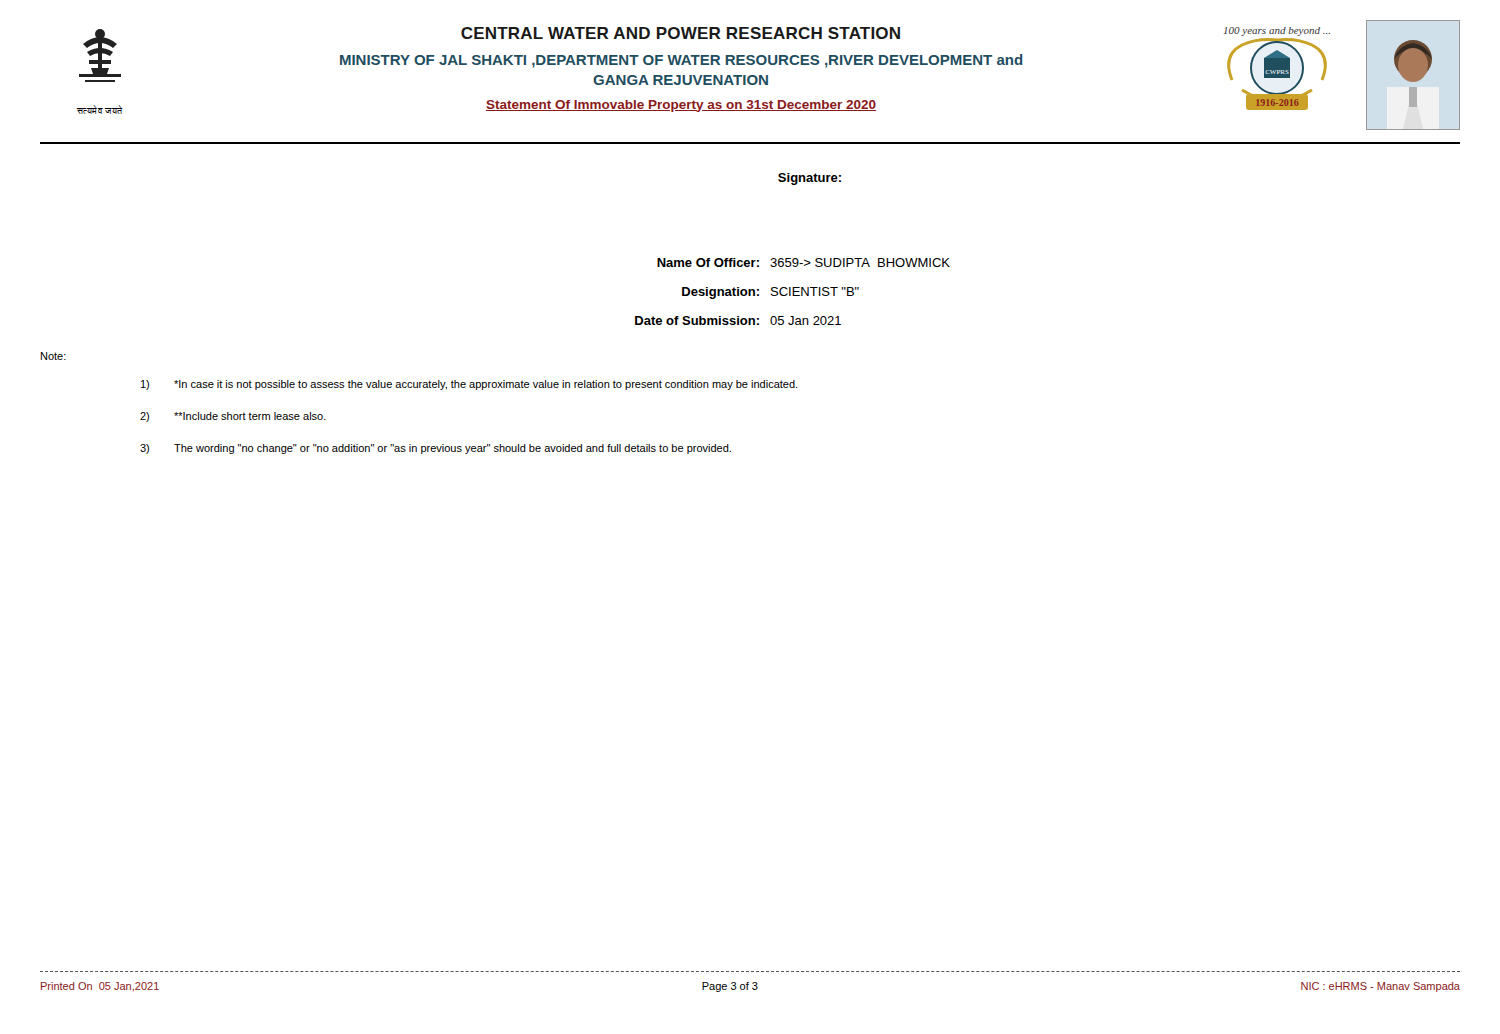सत्यमेव जयते
CENTRAL WATER AND POWER RESEARCH STATION
MINISTRY OF JAL SHAKTI ,DEPARTMENT OF WATER RESOURCES ,RIVER DEVELOPMENT and GANGA REJUVENATION
Statement Of Immovable Property as on 31st December 2020
Signature:
Name Of Officer:
3659-> SUDIPTA BHOWMICK
Designation:
SCIENTIST "B"
Date of Submission:
05 Jan 2021
Note:
1)*In case it is not possible to assess the value accurately, the approximate value in relation to present condition may be indicated.
2)**Include short term lease also.
3) The wording "no change" or "no addition" or "as in previous year" should be avoided and full details to be provided.
Printed On 05 Jan,2021
Page 3 of 3
NIC : eHRMS - Manav Sampada